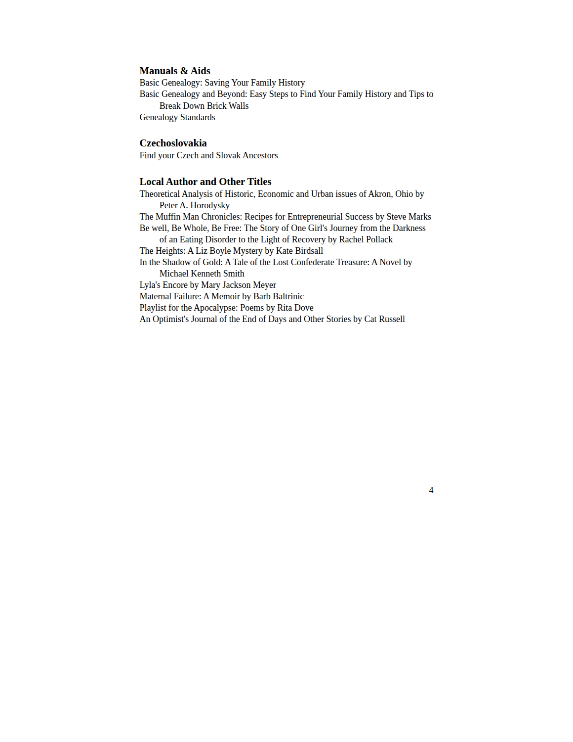Manuals & Aids
Basic Genealogy: Saving Your Family History
Basic Genealogy and Beyond: Easy Steps to Find Your Family History and Tips to Break Down Brick Walls
Genealogy Standards
Czechoslovakia
Find your Czech and Slovak Ancestors
Local Author and Other Titles
Theoretical Analysis of Historic, Economic and Urban issues of Akron, Ohio by Peter A. Horodysky
The Muffin Man Chronicles: Recipes for Entrepreneurial Success by Steve Marks
Be well, Be Whole, Be Free: The Story of One Girl's Journey from the Darkness of an Eating Disorder to the Light of Recovery by Rachel Pollack
The Heights: A Liz Boyle Mystery by Kate Birdsall
In the Shadow of Gold: A Tale of the Lost Confederate Treasure: A Novel by Michael Kenneth Smith
Lyla's Encore by Mary Jackson Meyer
Maternal Failure: A Memoir by Barb Baltrinic
Playlist for the Apocalypse: Poems by Rita Dove
An Optimist's Journal of the End of Days and Other Stories by Cat Russell
4